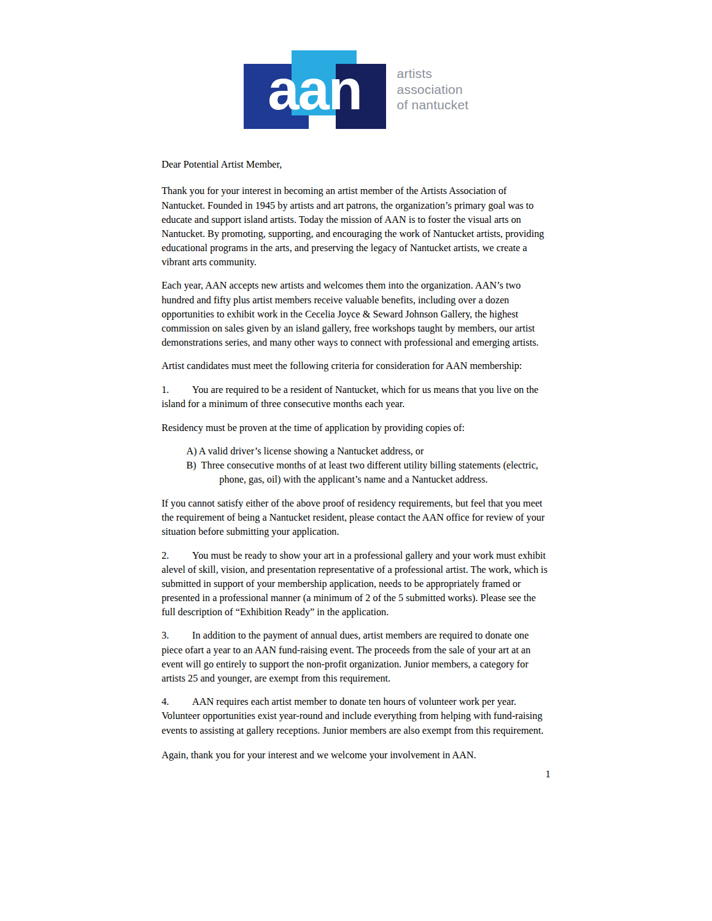| aan | artists association of nantucket |
Dear Potential Artist Member,
Thank you for your interest in becoming an artist member of the Artists Association of Nantucket. Founded in 1945 by artists and art patrons, the organization’s primary goal was to educate and support island artists. Today the mission of AAN is to foster the visual arts on Nantucket. By promoting, supporting, and encouraging the work of Nantucket artists, providing educational programs in the arts, and preserving the legacy of Nantucket artists, we create a vibrant arts community.
Each year, AAN accepts new artists and welcomes them into the organization. AAN’s two hundred and fifty plus artist members receive valuable benefits, including over a dozen opportunities to exhibit work in the Cecelia Joyce & Seward Johnson Gallery, the highest commission on sales given by an island gallery, free workshops taught by members, our artist demonstrations series, and many other ways to connect with professional and emerging artists.
Artist candidates must meet the following criteria for consideration for AAN membership:
1. You are required to be a resident of Nantucket, which for us means that you live on the island for a minimum of three consecutive months each year.
Residency must be proven at the time of application by providing copies of:
A) A valid driver’s license showing a Nantucket address, or
B) Three consecutive months of at least two different utility billing statements (electric, phone, gas, oil) with the applicant’s name and a Nantucket address.
If you cannot satisfy either of the above proof of residency requirements, but feel that you meet the requirement of being a Nantucket resident, please contact the AAN office for review of your situation before submitting your application.
2. You must be ready to show your art in a professional gallery and your work must exhibit alevel of skill, vision, and presentation representative of a professional artist. The work, which is submitted in support of your membership application, needs to be appropriately framed or presented in a professional manner (a minimum of 2 of the 5 submitted works). Please see the full description of “Exhibition Ready” in the application.
3. In addition to the payment of annual dues, artist members are required to donate one piece ofart a year to an AAN fund-raising event. The proceeds from the sale of your art at an event will go entirely to support the non-profit organization. Junior members, a category for artists 25 and younger, are exempt from this requirement.
4. AAN requires each artist member to donate ten hours of volunteer work per year. Volunteer opportunities exist year-round and include everything from helping with fund-raising events to assisting at gallery receptions. Junior members are also exempt from this requirement.
Again, thank you for your interest and we welcome your involvement in AAN.
1